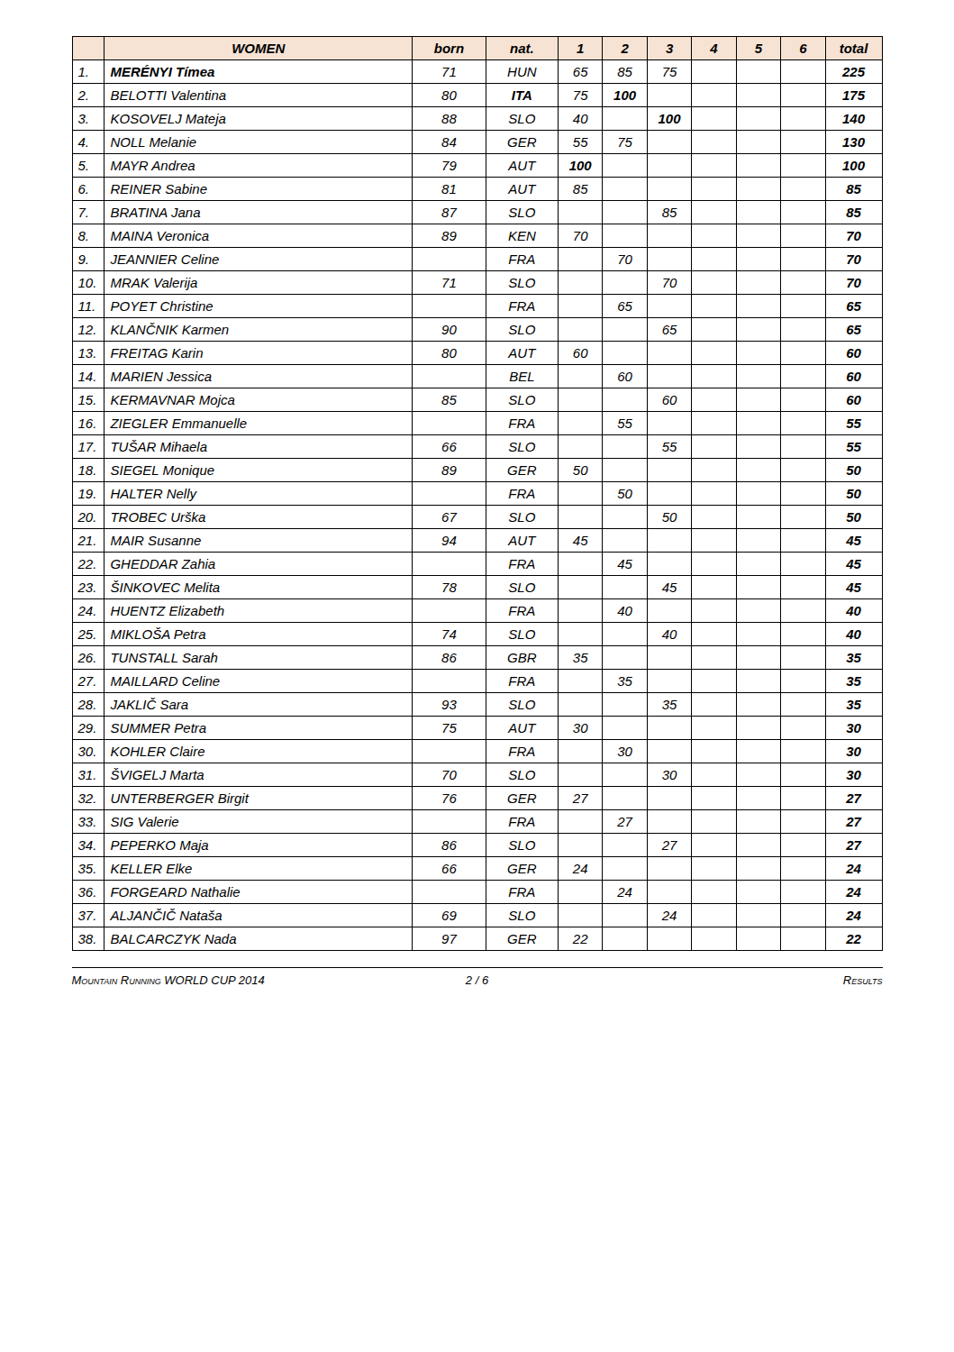| | WOMEN | born | nat. | 1 | 2 | 3 | 4 | 5 | 6 | total |
| --- | --- | --- | --- | --- | --- | --- | --- | --- | --- | --- |
| 1. | MERÉNYI Tímea | 71 | HUN | 65 | 85 | 75 | | | | 225 |
| 2. | BELOTTI Valentina | 80 | ITA | 75 | 100 | | | | | 175 |
| 3. | KOSOVELJ Mateja | 88 | SLO | 40 | | 100 | | | | 140 |
| 4. | NOLL Melanie | 84 | GER | 55 | 75 | | | | | 130 |
| 5. | MAYR Andrea | 79 | AUT | 100 | | | | | | 100 |
| 6. | REINER Sabine | 81 | AUT | 85 | | | | | | 85 |
| 7. | BRATINA Jana | 87 | SLO | | | 85 | | | | 85 |
| 8. | MAINA Veronica | 89 | KEN | 70 | | | | | | 70 |
| 9. | JEANNIER Celine | | FRA | | 70 | | | | | 70 |
| 10. | MRAK Valerija | 71 | SLO | | | 70 | | | | 70 |
| 11. | POYET Christine | | FRA | | 65 | | | | | 65 |
| 12. | KLANČNIK Karmen | 90 | SLO | | | 65 | | | | 65 |
| 13. | FREITAG Karin | 80 | AUT | 60 | | | | | | 60 |
| 14. | MARIEN Jessica | | BEL | | 60 | | | | | 60 |
| 15. | KERMAVNAR Mojca | 85 | SLO | | | 60 | | | | 60 |
| 16. | ZIEGLER Emmanuelle | | FRA | | 55 | | | | | 55 |
| 17. | TUŠAR Mihaela | 66 | SLO | | | 55 | | | | 55 |
| 18. | SIEGEL Monique | 89 | GER | 50 | | | | | | 50 |
| 19. | HALTER Nelly | | FRA | | 50 | | | | | 50 |
| 20. | TROBEC Urška | 67 | SLO | | | 50 | | | | 50 |
| 21. | MAIR Susanne | 94 | AUT | 45 | | | | | | 45 |
| 22. | GHEDDAR Zahia | | FRA | | 45 | | | | | 45 |
| 23. | ŠINKOVEC Melita | 78 | SLO | | | 45 | | | | 45 |
| 24. | HUENTZ Elizabeth | | FRA | | 40 | | | | | 40 |
| 25. | MIKLOŠA Petra | 74 | SLO | | | 40 | | | | 40 |
| 26. | TUNSTALL Sarah | 86 | GBR | 35 | | | | | | 35 |
| 27. | MAILLARD Celine | | FRA | | 35 | | | | | 35 |
| 28. | JAKLIČ Sara | 93 | SLO | | | 35 | | | | 35 |
| 29. | SUMMER Petra | 75 | AUT | 30 | | | | | | 30 |
| 30. | KOHLER Claire | | FRA | | 30 | | | | | 30 |
| 31. | ŠVIGELJ Marta | 70 | SLO | | | 30 | | | | 30 |
| 32. | UNTERBERGER Birgit | 76 | GER | 27 | | | | | | 27 |
| 33. | SIG Valerie | | FRA | | 27 | | | | | 27 |
| 34. | PEPERKO Maja | 86 | SLO | | | 27 | | | | 27 |
| 35. | KELLER Elke | 66 | GER | 24 | | | | | | 24 |
| 36. | FORGEARD Nathalie | | FRA | | 24 | | | | | 24 |
| 37. | ALJANČIČ Nataša | 69 | SLO | | | 24 | | | | 24 |
| 38. | BALCARCZYK Nada | 97 | GER | 22 | | | | | | 22 |
Mountain Running WORLD CUP 2014
2 / 6
Results